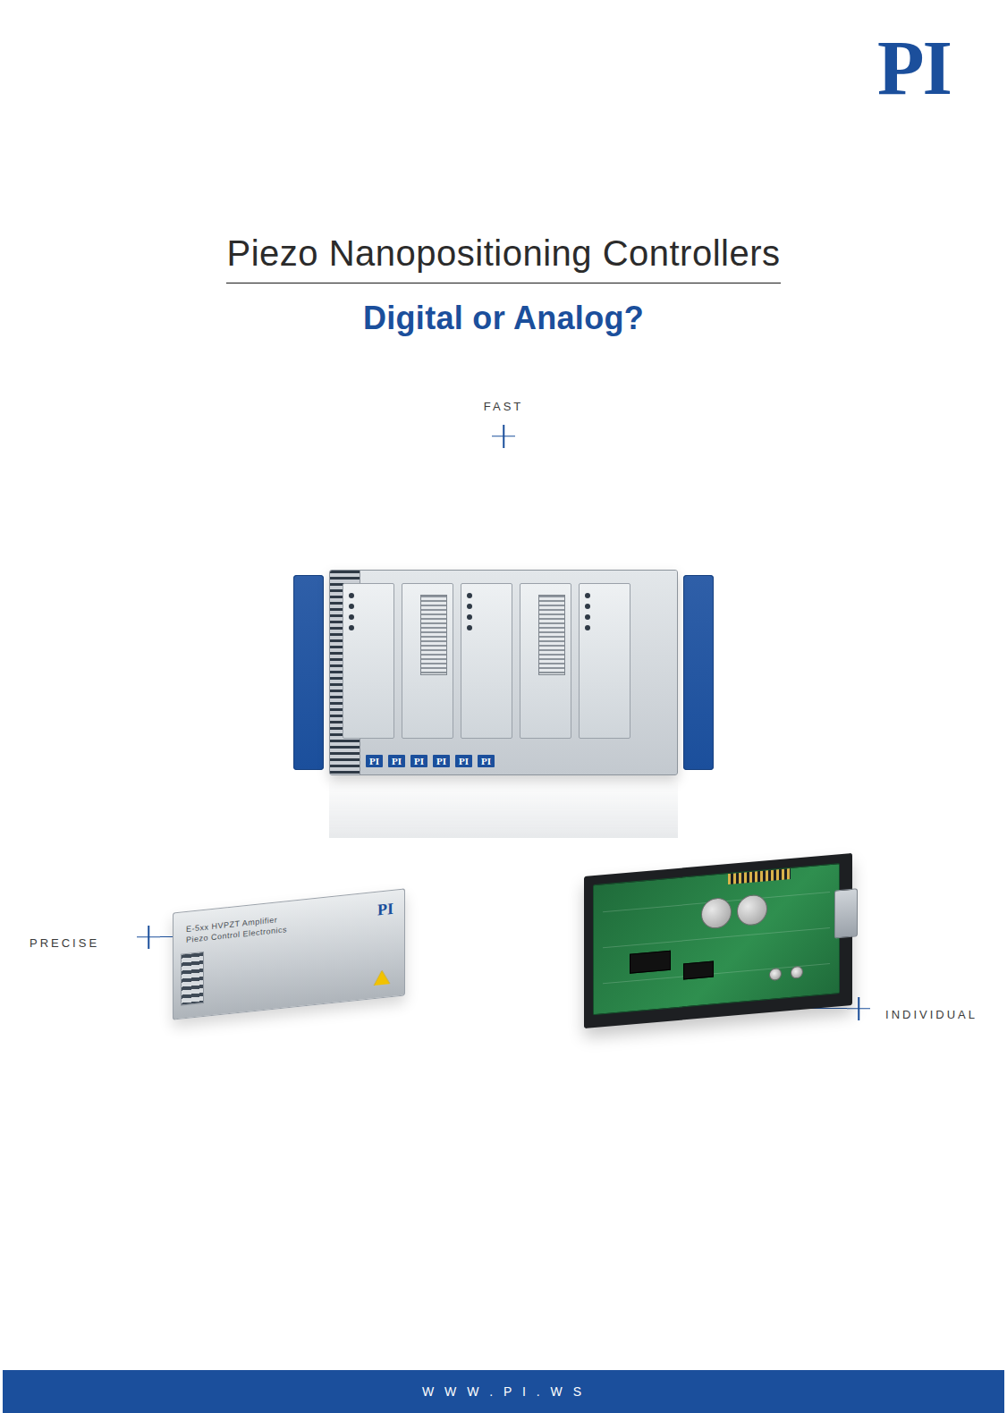PI
Piezo Nanopositioning Controllers
Digital or Analog?
FAST
PI PI PI PI PI PI
PRECISE
E-5xx HVPZT Amplifier
Piezo Control Electronics PI
INDIVIDUAL
W W W . P I . W S